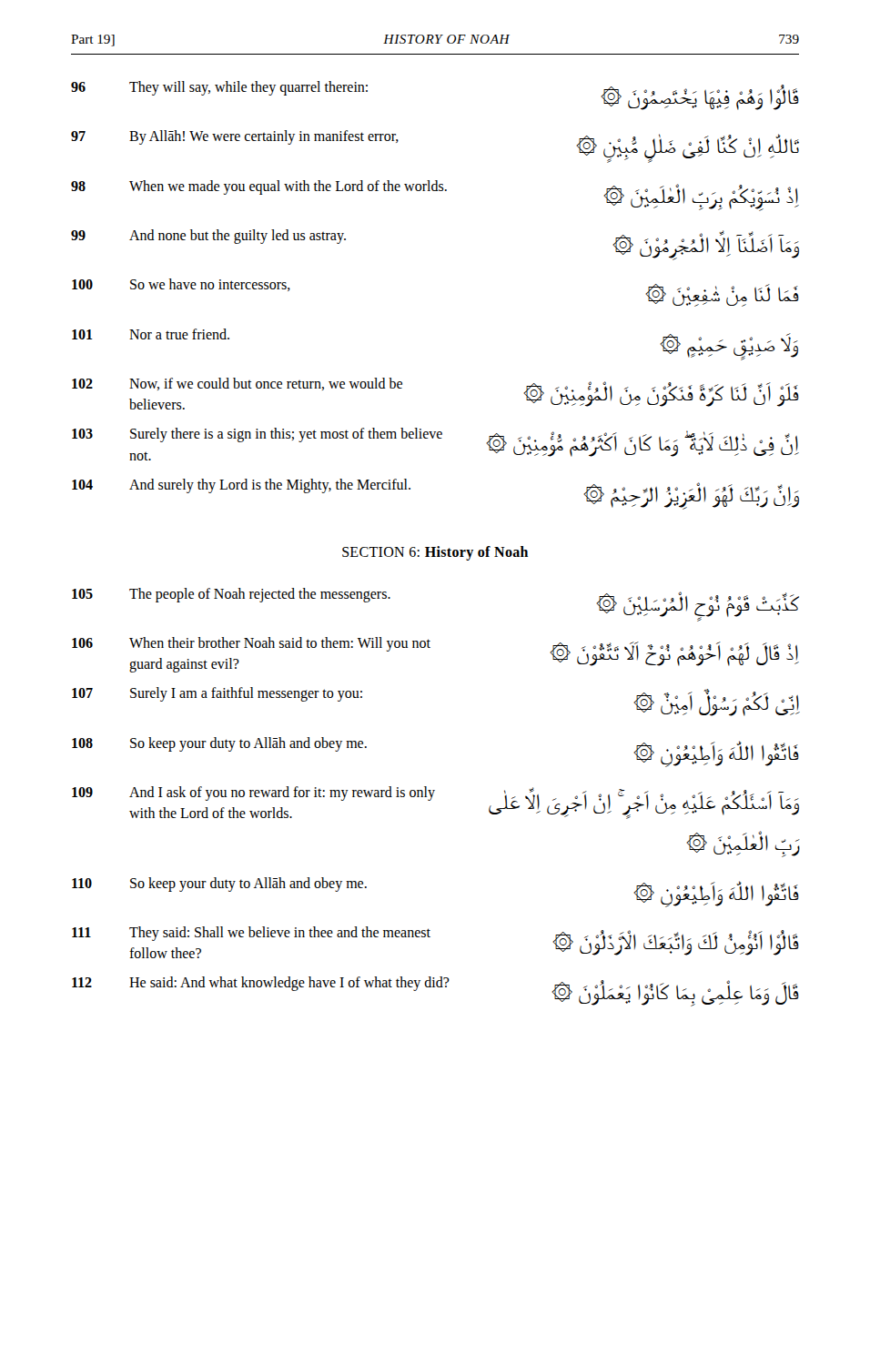Part 19] History of Noah 739
96 They will say, while they quarrel therein: قَالُوْا وَهُمْ فِيْهَا يَخْتَصِمُوْنَ ۞
97 By Allāh! We were certainly in manifest error, تَاللّٰهِ اِنْ كُنَّا لَفِىْ ضَلٰلٍ مُّبِيْنٍ ۞
98 When we made you equal with the Lord of the worlds. اِذْ نُسَوِّيْكُمْ بِرَبِّ الْعٰلَمِيْنَ ۞
99 And none but the guilty led us astray. وَمَآ اَضَلَّنَآ اِلَّا الْمُجْرِمُوْنَ ۞
100 So we have no intercessors, فَمَا لَنَا مِنْ شٰفِعِيْنَ ۞
101 Nor a true friend. وَلَا صَدِيْقٍ حَمِيْمٍ ۞
102 Now, if we could but once return, we would be believers. فَلَوْ اَنَّ لَنَا كَرَّةً فَنَكُوْنَ مِنَ الْمُؤْمِنِيْنَ ۞
103 Surely there is a sign in this; yet most of them believe not. اِنَّ فِىْ ذٰلِكَ لَاٰيَةً ۖ وَمَا كَانَ اَكْثَرُهُمْ مُّؤْمِنِيْنَ ۞
104 And surely thy Lord is the Mighty, the Merciful. وَاِنَّ رَبَّكَ لَهُوَ الْعَزِيْزُ الرَّحِيْمُ ۞
Section 6: History of Noah
105 The people of Noah rejected the messengers. كَذَّبَتْ قَوْمُ نُوْحٍ الْمُرْسَلِيْنَ ۞
106 When their brother Noah said to them: Will you not guard against evil? اِذْ قَالَ لَهُمْ اَخُوْهُمْ نُوْحٌ اَلَا تَتَّقُوْنَ ۞
107 Surely I am a faithful messenger to you: اِنِّىْ لَكُمْ رَسُوْلٌ اَمِيْنٌ ۞
108 So keep your duty to Allāh and obey me. فَاتَّقُوا اللّٰهَ وَاَطِيْعُوْنِ ۞
109 And I ask of you no reward for it: my reward is only with the Lord of the worlds. وَمَآ اَسْئَلُكُمْ عَلَيْهِ مِنْ اَجْرٍ ۚ اِنْ اَجْرِىَ اِلَّا عَلٰى رَبِّ الْعٰلَمِيْنَ ۞
110 So keep your duty to Allāh and obey me. فَاتَّقُوا اللّٰهَ وَاَطِيْعُوْنِ ۞
111 They said: Shall we believe in thee and the meanest follow thee? قَالُوْا اَنُؤْمِنُ لَكَ وَاتَّبَعَكَ الْاَرْذَلُوْنَ ۞
112 He said: And what knowledge have I of what they did? قَالَ وَمَا عِلْمِىْ بِمَا كَانُوْا يَعْمَلُوْنَ ۞